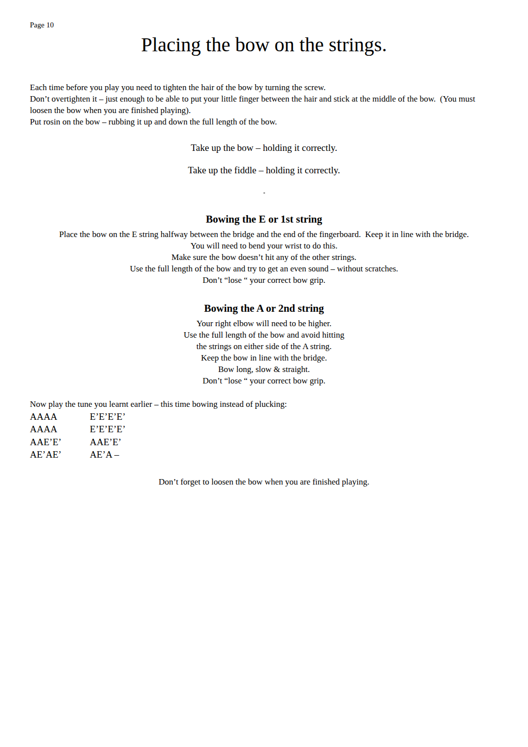Page 10
Placing the bow on the strings.
Each time before you play you need to tighten the hair of the bow by turning the screw.
Don’t overtighten it – just enough to be able to put your little finger between the hair and stick at the middle of the bow. (You must loosen the bow when you are finished playing).
Put rosin on the bow – rubbing it up and down the full length of the bow.
Take up the bow – holding it correctly.
Take up the fiddle – holding it correctly.
Bowing the E or 1st string
Place the bow on the E string halfway between the bridge and the end of the fingerboard. Keep it in line with the bridge.
You will need to bend your wrist to do this.
Make sure the bow doesn’t hit any of the other strings.
Use the full length of the bow and try to get an even sound – without scratches.
Don’t “lose “ your correct bow grip.
Bowing the A or 2nd string
Your right elbow will need to be higher.
Use the full length of the bow and avoid hitting
the strings on either side of the A string.
Keep the bow in line with the bridge.
Bow long, slow & straight.
Don’t “lose “ your correct bow grip.
Now play the tune you learnt earlier – this time bowing instead of plucking:
| AAAA | E’E’E’E’ |
| AAAA | E’E’E’E’ |
| AAE’E’ | AAE’E’ |
| AE’AE’ | AE’A – |
Don’t forget to loosen the bow when you are finished playing.